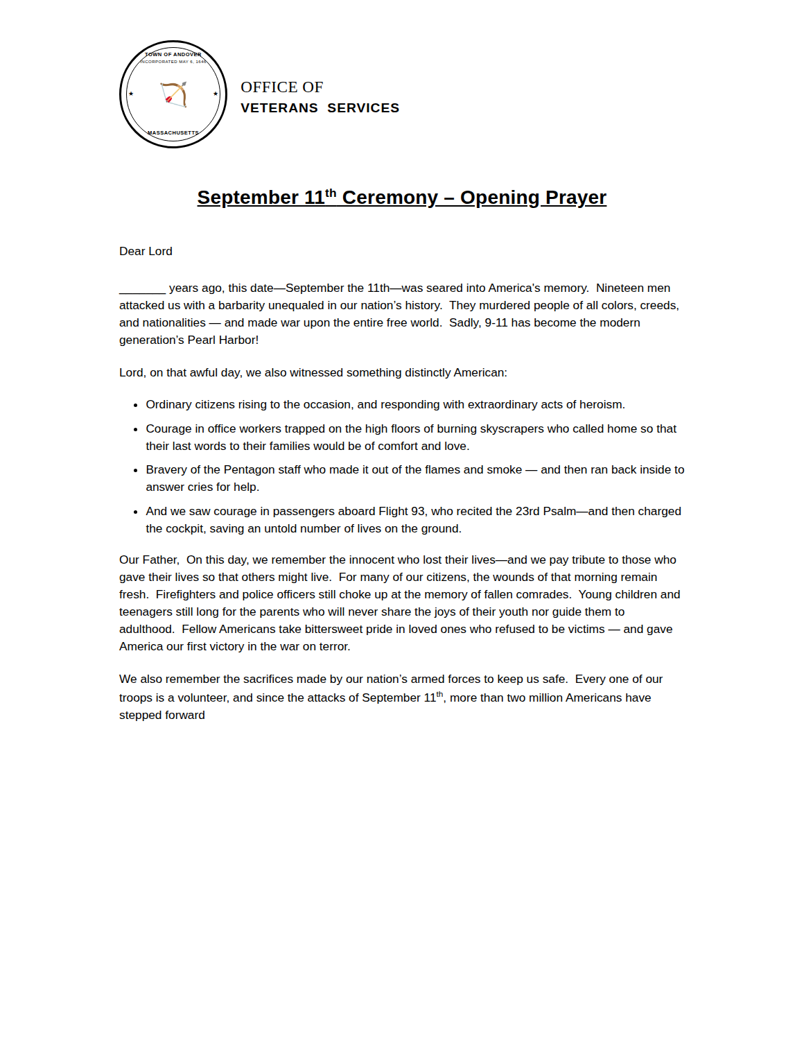TOWN OF ANDOVER INCORPORATED MAY 6, 1646 MASSACHUSETTS
★★
🏹
OFFICE OF
VETERANS SERVICES
September 11th Ceremony – Opening Prayer
Dear Lord
_______ years ago, this date—September the 11th—was seared into America's memory. Nineteen men attacked us with a barbarity unequaled in our nation’s history. They murdered people of all colors, creeds, and nationalities — and made war upon the entire free world. Sadly, 9-11 has become the modern generation’s Pearl Harbor!
Lord, on that awful day, we also witnessed something distinctly American:
Ordinary citizens rising to the occasion, and responding with extraordinary acts of heroism.
Courage in office workers trapped on the high floors of burning skyscrapers who called home so that their last words to their families would be of comfort and love.
Bravery of the Pentagon staff who made it out of the flames and smoke — and then ran back inside to answer cries for help.
And we saw courage in passengers aboard Flight 93, who recited the 23rd Psalm—and then charged the cockpit, saving an untold number of lives on the ground.
Our Father, On this day, we remember the innocent who lost their lives—and we pay tribute to those who gave their lives so that others might live. For many of our citizens, the wounds of that morning remain fresh. Firefighters and police officers still choke up at the memory of fallen comrades. Young children and teenagers still long for the parents who will never share the joys of their youth nor guide them to adulthood. Fellow Americans take bittersweet pride in loved ones who refused to be victims — and gave America our first victory in the war on terror.
We also remember the sacrifices made by our nation’s armed forces to keep us safe. Every one of our troops is a volunteer, and since the attacks of September 11th, more than two million Americans have stepped forward